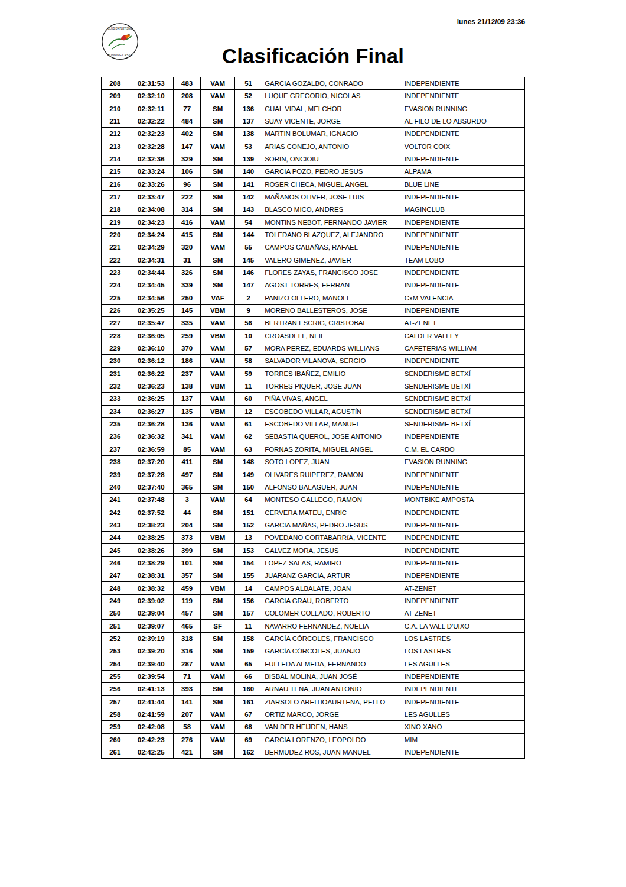CLUB D'ATLETISME RUNNING CASSA
lunes 21/12/09 23:36
Clasificación Final
| 208 | 02:31:53 | 483 | VAM | 51 | GARCIA GOZALBO, CONRADO | INDEPENDIENTE |
| 209 | 02:32:10 | 208 | VAM | 52 | LUQUE GREGORIO, NICOLAS | INDEPENDIENTE |
| 210 | 02:32:11 | 77 | SM | 136 | GUAL VIDAL, MELCHOR | EVASION RUNNING |
| 211 | 02:32:22 | 484 | SM | 137 | SUAY VICENTE, JORGE | AL FILO DE LO ABSURDO |
| 212 | 02:32:23 | 402 | SM | 138 | MARTIN BOLUMAR, IGNACIO | INDEPENDIENTE |
| 213 | 02:32:28 | 147 | VAM | 53 | ARIAS CONEJO, ANTONIO | VOLTOR COIX |
| 214 | 02:32:36 | 329 | SM | 139 | SORIN, ONCIOIU | INDEPENDIENTE |
| 215 | 02:33:24 | 106 | SM | 140 | GARCIA POZO, PEDRO JESUS | ALPAMA |
| 216 | 02:33:26 | 96 | SM | 141 | ROSER CHECA, MIGUEL ANGEL | BLUE LINE |
| 217 | 02:33:47 | 222 | SM | 142 | MAÑANOS OLIVER, JOSE LUIS | INDEPENDIENTE |
| 218 | 02:34:08 | 314 | SM | 143 | BLASCO MICO, ANDRES | MAGINCLUB |
| 219 | 02:34:23 | 416 | VAM | 54 | MONTINS NEBOT, FERNANDO JAVIER | INDEPENDIENTE |
| 220 | 02:34:24 | 415 | SM | 144 | TOLEDANO BLAZQUEZ, ALEJANDRO | INDEPENDIENTE |
| 221 | 02:34:29 | 320 | VAM | 55 | CAMPOS CABAÑAS, RAFAEL | INDEPENDIENTE |
| 222 | 02:34:31 | 31 | SM | 145 | VALERO GIMENEZ, JAVIER | TEAM LOBO |
| 223 | 02:34:44 | 326 | SM | 146 | FLORES ZAYAS, FRANCISCO JOSE | INDEPENDIENTE |
| 224 | 02:34:45 | 339 | SM | 147 | AGOST TORRES, FERRAN | INDEPENDIENTE |
| 225 | 02:34:56 | 250 | VAF | 2 | PANIZO OLLERO, MANOLI | CxM VALENCIA |
| 226 | 02:35:25 | 145 | VBM | 9 | MORENO BALLESTEROS, JOSE | INDEPENDIENTE |
| 227 | 02:35:47 | 335 | VAM | 56 | BERTRAN ESCRIG, CRISTOBAL | AT-ZENET |
| 228 | 02:36:05 | 259 | VBM | 10 | CROASDELL, NEIL | CALDER VALLEY |
| 229 | 02:36:10 | 370 | VAM | 57 | MORA PEREZ, EDUARDS WILLIANS | CAFETERIAS WILLIAM |
| 230 | 02:36:12 | 186 | VAM | 58 | SALVADOR VILANOVA, SERGIO | INDEPENDIENTE |
| 231 | 02:36:22 | 237 | VAM | 59 | TORRES IBAÑEZ, EMILIO | SENDERISME BETXÍ |
| 232 | 02:36:23 | 138 | VBM | 11 | TORRES PIQUER, JOSE JUAN | SENDERISME BETXÍ |
| 233 | 02:36:25 | 137 | VAM | 60 | PIÑA VIVAS, ANGEL | SENDERISME BETXÍ |
| 234 | 02:36:27 | 135 | VBM | 12 | ESCOBEDO VILLAR, AGUSTÍN | SENDERISME BETXÍ |
| 235 | 02:36:28 | 136 | VAM | 61 | ESCOBEDO VILLAR, MANUEL | SENDERISME BETXÍ |
| 236 | 02:36:32 | 341 | VAM | 62 | SEBASTIA QUEROL, JOSE ANTONIO | INDEPENDIENTE |
| 237 | 02:36:59 | 85 | VAM | 63 | FORNAS ZORITA, MIGUEL ANGEL | C.M. EL CARBO |
| 238 | 02:37:20 | 411 | SM | 148 | SOTO LOPEZ, JUAN | EVASION RUNNING |
| 239 | 02:37:28 | 497 | SM | 149 | OLIVARES RUIPEREZ, RAMON | INDEPENDIENTE |
| 240 | 02:37:40 | 365 | SM | 150 | ALFONSO BALAGUER, JUAN | INDEPENDIENTE |
| 241 | 02:37:48 | 3 | VAM | 64 | MONTESO GALLEGO, RAMON | MONTBIKE AMPOSTA |
| 242 | 02:37:52 | 44 | SM | 151 | CERVERA MATEU, ENRIC | INDEPENDIENTE |
| 243 | 02:38:23 | 204 | SM | 152 | GARCIA MAÑAS, PEDRO JESUS | INDEPENDIENTE |
| 244 | 02:38:25 | 373 | VBM | 13 | POVEDANO CORTABARRíA, VICENTE | INDEPENDIENTE |
| 245 | 02:38:26 | 399 | SM | 153 | GALVEZ MORA, JESUS | INDEPENDIENTE |
| 246 | 02:38:29 | 101 | SM | 154 | LOPEZ SALAS, RAMIRO | INDEPENDIENTE |
| 247 | 02:38:31 | 357 | SM | 155 | JUARANZ GARCIA, ARTUR | INDEPENDIENTE |
| 248 | 02:38:32 | 459 | VBM | 14 | CAMPOS ALBALATE, JOAN | AT-ZENET |
| 249 | 02:39:02 | 119 | SM | 156 | GARCIA GRAU, ROBERTO | INDEPENDIENTE |
| 250 | 02:39:04 | 457 | SM | 157 | COLOMER COLLADO, ROBERTO | AT-ZENET |
| 251 | 02:39:07 | 465 | SF | 11 | NAVARRO FERNANDEZ, NOELIA | C.A. LA VALL D'UIXO |
| 252 | 02:39:19 | 318 | SM | 158 | GARCÍA CÓRCOLES, FRANCISCO | LOS LASTRES |
| 253 | 02:39:20 | 316 | SM | 159 | GARCÍA CÓRCOLES, JUANJO | LOS LASTRES |
| 254 | 02:39:40 | 287 | VAM | 65 | FULLEDA ALMEDA, FERNANDO | LES AGULLES |
| 255 | 02:39:54 | 71 | VAM | 66 | BISBAL MOLINA, JUAN JOSÉ | INDEPENDIENTE |
| 256 | 02:41:13 | 393 | SM | 160 | ARNAU TENA, JUAN ANTONIO | INDEPENDIENTE |
| 257 | 02:41:44 | 141 | SM | 161 | ZIARSOLO AREITIOAURTENA, PELLO | INDEPENDIENTE |
| 258 | 02:41:59 | 207 | VAM | 67 | ORTIZ MARCO, JORGE | LES AGULLES |
| 259 | 02:42:08 | 58 | VAM | 68 | VAN DER HEIJDEN, HANS | XINO XANO |
| 260 | 02:42:23 | 276 | VAM | 69 | GARCIA LORENZO, LEOPOLDO | MIM |
| 261 | 02:42:25 | 421 | SM | 162 | BERMUDEZ ROS, JUAN MANUEL | INDEPENDIENTE |